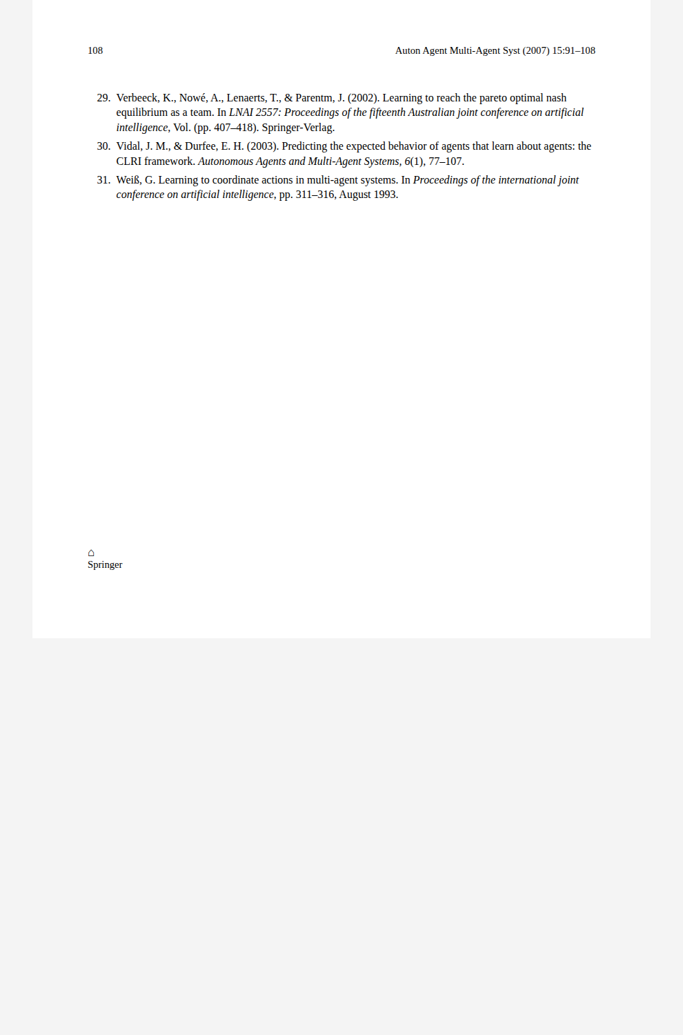108 Auton Agent Multi-Agent Syst (2007) 15:91–108
29. Verbeeck, K., Nowé, A., Lenaerts, T., & Parentm, J. (2002). Learning to reach the pareto optimal nash equilibrium as a team. In LNAI 2557: Proceedings of the fifteenth Australian joint conference on artificial intelligence, Vol. (pp. 407–418). Springer-Verlag.
30. Vidal, J. M., & Durfee, E. H. (2003). Predicting the expected behavior of agents that learn about agents: the CLRI framework. Autonomous Agents and Multi-Agent Systems, 6(1), 77–107.
31. Weiß, G. Learning to coordinate actions in multi-agent systems. In Proceedings of the international joint conference on artificial intelligence, pp. 311–316, August 1993.
⌂ Springer